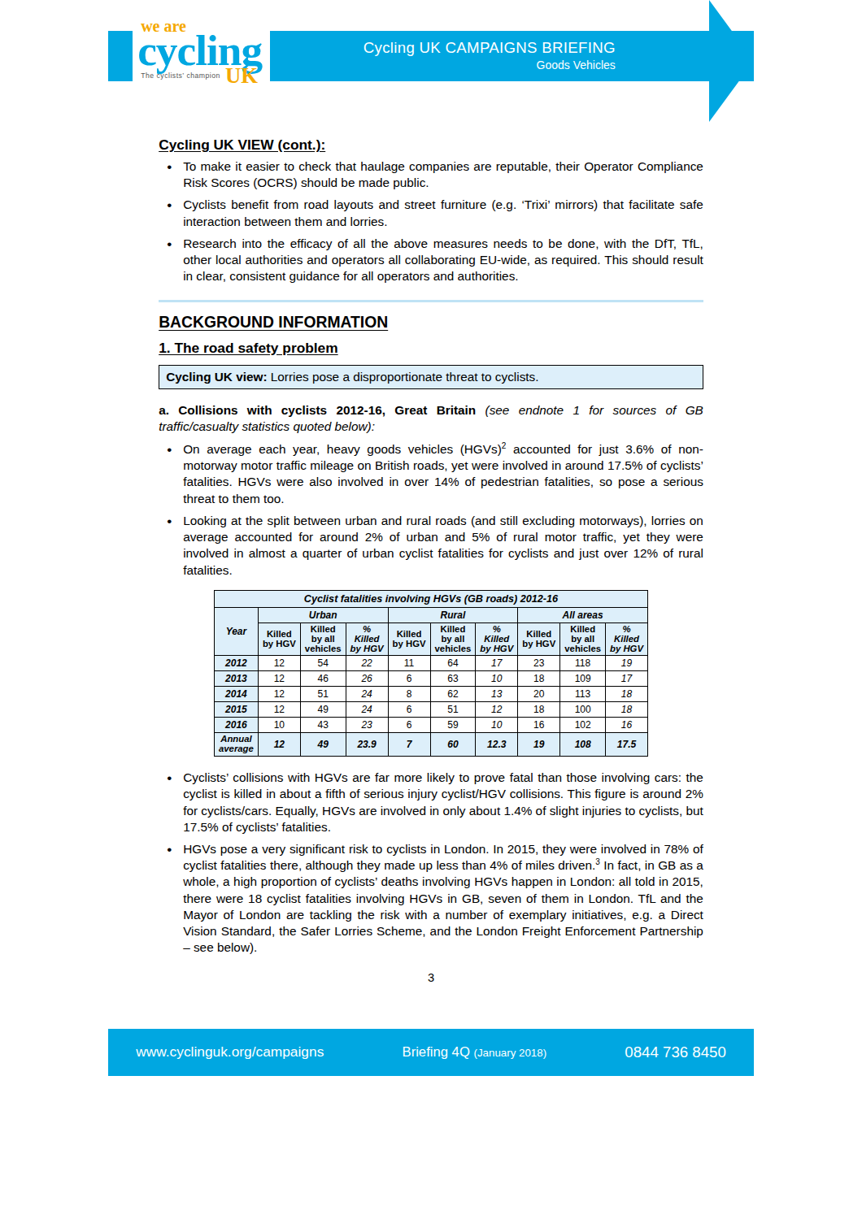Cycling UK CAMPAIGNS BRIEFING
Goods Vehicles
we are
cycling
The cyclists’ champion UK
Cycling UK VIEW (cont.):
To make it easier to check that haulage companies are reputable, their Operator Compliance Risk Scores (OCRS) should be made public.
Cyclists benefit from road layouts and street furniture (e.g. ‘Trixi’ mirrors) that facilitate safe interaction between them and lorries.
Research into the efficacy of all the above measures needs to be done, with the DfT, TfL, other local authorities and operators all collaborating EU-wide, as required. This should result in clear, consistent guidance for all operators and authorities.
BACKGROUND INFORMATION
1. The road safety problem
Cycling UK view: Lorries pose a disproportionate threat to cyclists.
a. Collisions with cyclists 2012-16, Great Britain (see endnote 1 for sources of GB traffic/casualty statistics quoted below):
On average each year, heavy goods vehicles (HGVs)2 accounted for just 3.6% of non-motorway motor traffic mileage on British roads, yet were involved in around 17.5% of cyclists’ fatalities. HGVs were also involved in over 14% of pedestrian fatalities, so pose a serious threat to them too.
Looking at the split between urban and rural roads (and still excluding motorways), lorries on average accounted for around 2% of urban and 5% of rural motor traffic, yet they were involved in almost a quarter of urban cyclist fatalities for cyclists and just over 12% of rural fatalities.
| Cyclist fatalities involving HGVs (GB roads) 2012-16 |
| --- |
| Year | Urban | Rural | All areas |
| Killed by HGV | Killed by all vehicles | % Killed by HGV | Killed by HGV | Killed by all vehicles | % Killed by HGV | Killed by HGV | Killed by all vehicles | % Killed by HGV |
| 2012 | 12 | 54 | 22 | 11 | 64 | 17 | 23 | 118 | 19 |
| 2013 | 12 | 46 | 26 | 6 | 63 | 10 | 18 | 109 | 17 |
| 2014 | 12 | 51 | 24 | 8 | 62 | 13 | 20 | 113 | 18 |
| 2015 | 12 | 49 | 24 | 6 | 51 | 12 | 18 | 100 | 18 |
| 2016 | 10 | 43 | 23 | 6 | 59 | 10 | 16 | 102 | 16 |
| Annual average | 12 | 49 | 23.9 | 7 | 60 | 12.3 | 19 | 108 | 17.5 |
Cyclists’ collisions with HGVs are far more likely to prove fatal than those involving cars: the cyclist is killed in about a fifth of serious injury cyclist/HGV collisions. This figure is around 2% for cyclists/cars. Equally, HGVs are involved in only about 1.4% of slight injuries to cyclists, but 17.5% of cyclists’ fatalities.
HGVs pose a very significant risk to cyclists in London. In 2015, they were involved in 78% of cyclist fatalities there, although they made up less than 4% of miles driven.3 In fact, in GB as a whole, a high proportion of cyclists’ deaths involving HGVs happen in London: all told in 2015, there were 18 cyclist fatalities involving HGVs in GB, seven of them in London. TfL and the Mayor of London are tackling the risk with a number of exemplary initiatives, e.g. a Direct Vision Standard, the Safer Lorries Scheme, and the London Freight Enforcement Partnership – see below).
3
www.cyclinguk.org/campaigns
Briefing 4Q (January 2018)
0844 736 8450